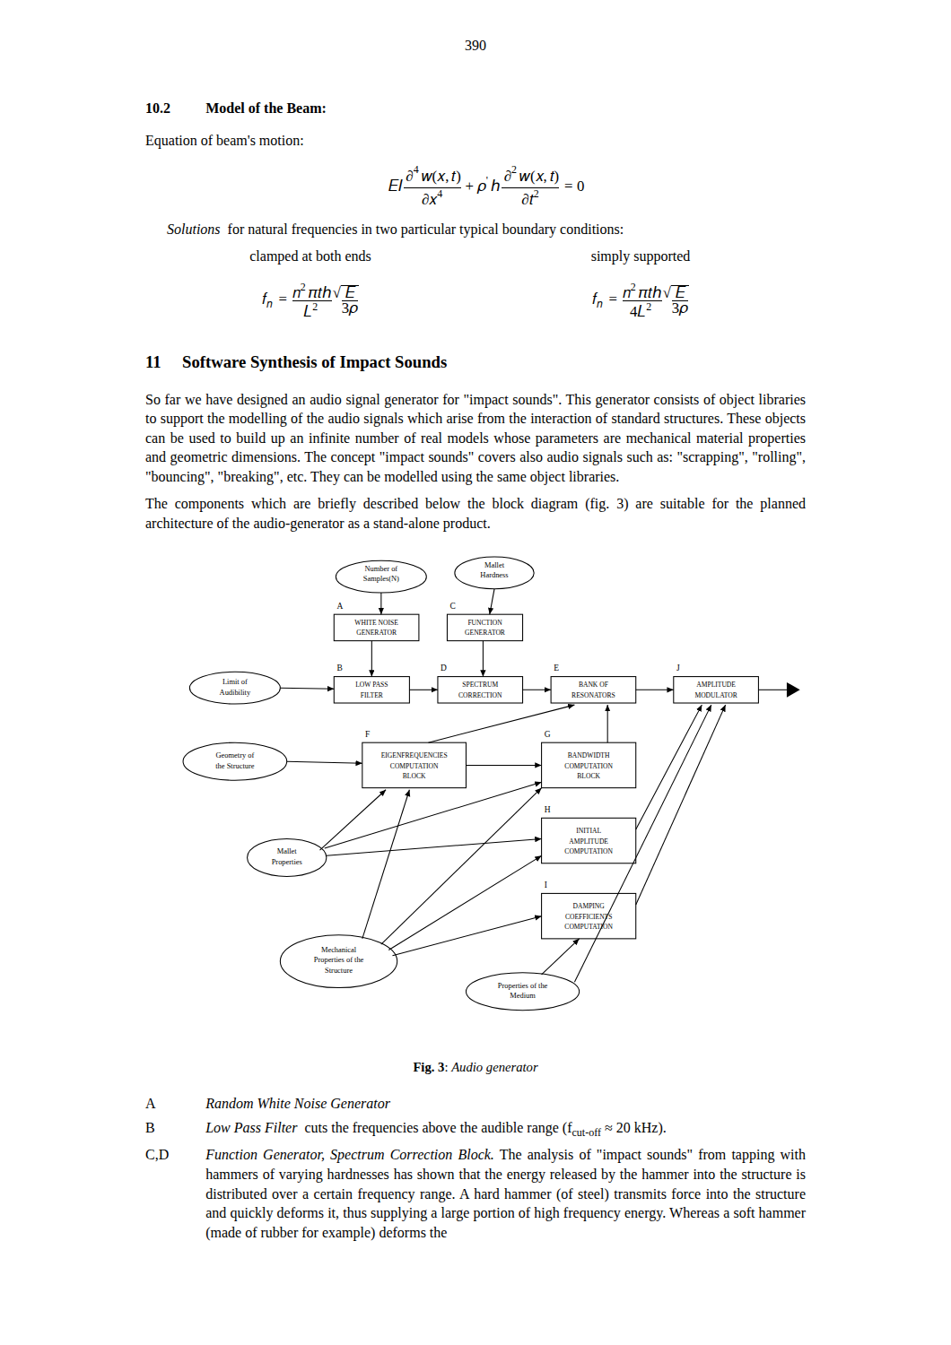390
10.2 Model of the Beam:
Equation of beam's motion:
EI ∂4w(x,t) ∂x4 + ρ'h ∂2w(x,t) ∂t2 =0
Solutions for natural frequencies in two particular typical boundary conditions:
clamped at both ends simply supported
fn = n2πth L2 E 3ρ
fn = n2πth 4L2 E 3ρ
11 Software Synthesis of Impact Sounds
So far we have designed an audio signal generator for "impact sounds". This generator consists of object libraries to support the modelling of the audio signals which arise from the interaction of standard structures. These objects can be used to build up an infinite number of real models whose parameters are mechanical material properties and geometric dimensions. The concept "impact sounds" covers also audio signals such as: "scrapping", "rolling", "bouncing", "breaking", etc. They can be modelled using the same object libraries.
The components which are briefly described below the block diagram (fig. 3) are suitable for the planned architecture of the audio-generator as a stand-alone product.
Number of Samples(N) Mallet Hardness Limit of Audibility Geometry of the Structure Mallet Properties Mechanical Properties of the Structure Properties of the Medium WHITE NOISE GENERATOR FUNCTION GENERATOR LOW PASS FILTER SPECTRUM CORRECTION BANK OF RESONATORS AMPLITUDE MODULATOR EIGENFREQUENCIES COMPUTATION BLOCK BANDWIDTH COMPUTATION BLOCK INITIAL AMPLITUDE COMPUTATION DAMPING COEFFICIENTS COMPUTATION A C B D E J F G H I
Fig. 3: Audio generator
A
Random White Noise Generator
B
Low Pass Filter cuts the frequencies above the audible range (fcut-off ≈ 20 kHz).
C,D
Function Generator, Spectrum Correction Block. The analysis of "impact sounds" from tapping with hammers of varying hardnesses has shown that the energy released by the hammer into the structure is distributed over a certain frequency range. A hard hammer (of steel) transmits force into the structure and quickly deforms it, thus supplying a large portion of high frequency energy. Whereas a soft hammer (made of rubber for example) deforms the